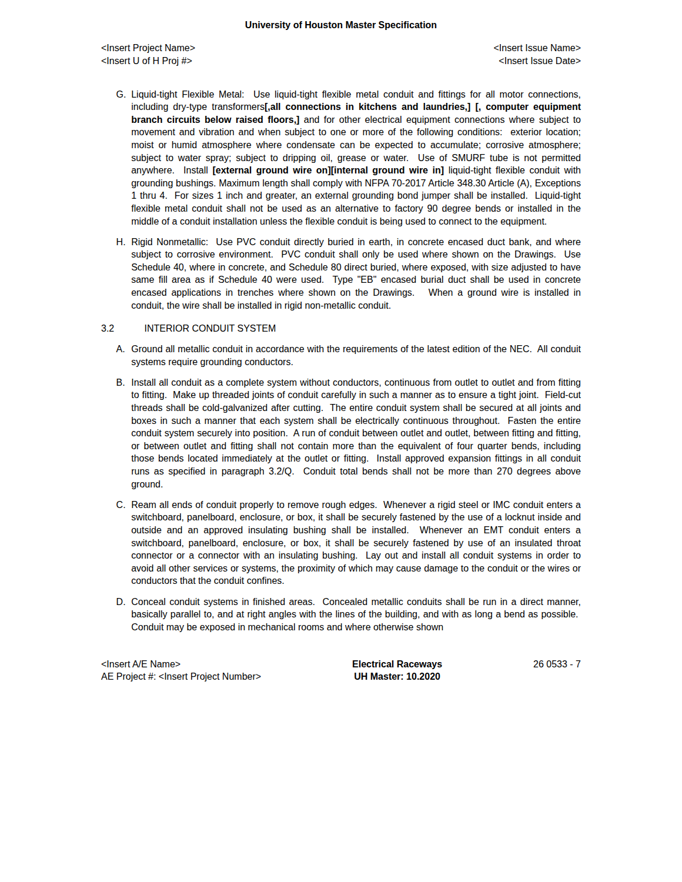University of Houston Master Specification
<Insert Project Name> <Insert Issue Name>
<Insert U of H Proj #> <Insert Issue Date>
G.
Liquid-tight Flexible Metal: Use liquid-tight flexible metal conduit and fittings for all motor connections, including dry-type transformers[,all connections in kitchens and laundries,] [, computer equipment branch circuits below raised floors,] and for other electrical equipment connections where subject to movement and vibration and when subject to one or more of the following conditions: exterior location; moist or humid atmosphere where condensate can be expected to accumulate; corrosive atmosphere; subject to water spray; subject to dripping oil, grease or water. Use of SMURF tube is not permitted anywhere. Install [external ground wire on][internal ground wire in] liquid-tight flexible conduit with grounding bushings. Maximum length shall comply with NFPA 70-2017 Article 348.30 Article (A), Exceptions 1 thru 4. For sizes 1 inch and greater, an external grounding bond jumper shall be installed. Liquid-tight flexible metal conduit shall not be used as an alternative to factory 90 degree bends or installed in the middle of a conduit installation unless the flexible conduit is being used to connect to the equipment.
H.
Rigid Nonmetallic: Use PVC conduit directly buried in earth, in concrete encased duct bank, and where subject to corrosive environment. PVC conduit shall only be used where shown on the Drawings. Use Schedule 40, where in concrete, and Schedule 80 direct buried, where exposed, with size adjusted to have same fill area as if Schedule 40 were used. Type "EB" encased burial duct shall be used in concrete encased applications in trenches where shown on the Drawings. When a ground wire is installed in conduit, the wire shall be installed in rigid non-metallic conduit.
3.2
INTERIOR CONDUIT SYSTEM
A.
Ground all metallic conduit in accordance with the requirements of the latest edition of the NEC. All conduit systems require grounding conductors.
B.
Install all conduit as a complete system without conductors, continuous from outlet to outlet and from fitting to fitting. Make up threaded joints of conduit carefully in such a manner as to ensure a tight joint. Field-cut threads shall be cold-galvanized after cutting. The entire conduit system shall be secured at all joints and boxes in such a manner that each system shall be electrically continuous throughout. Fasten the entire conduit system securely into position. A run of conduit between outlet and outlet, between fitting and fitting, or between outlet and fitting shall not contain more than the equivalent of four quarter bends, including those bends located immediately at the outlet or fitting. Install approved expansion fittings in all conduit runs as specified in paragraph 3.2/Q. Conduit total bends shall not be more than 270 degrees above ground.
C.
Ream all ends of conduit properly to remove rough edges. Whenever a rigid steel or IMC conduit enters a switchboard, panelboard, enclosure, or box, it shall be securely fastened by the use of a locknut inside and outside and an approved insulating bushing shall be installed. Whenever an EMT conduit enters a switchboard, panelboard, enclosure, or box, it shall be securely fastened by use of an insulated throat connector or a connector with an insulating bushing. Lay out and install all conduit systems in order to avoid all other services or systems, the proximity of which may cause damage to the conduit or the wires or conductors that the conduit confines.
D.
Conceal conduit systems in finished areas. Concealed metallic conduits shall be run in a direct manner, basically parallel to, and at right angles with the lines of the building, and with as long a bend as possible. Conduit may be exposed in mechanical rooms and where otherwise shown
<Insert A/E Name>
AE Project #: <Insert Project Number>
Electrical Raceways
UH Master: 10.2020
26 0533 - 7